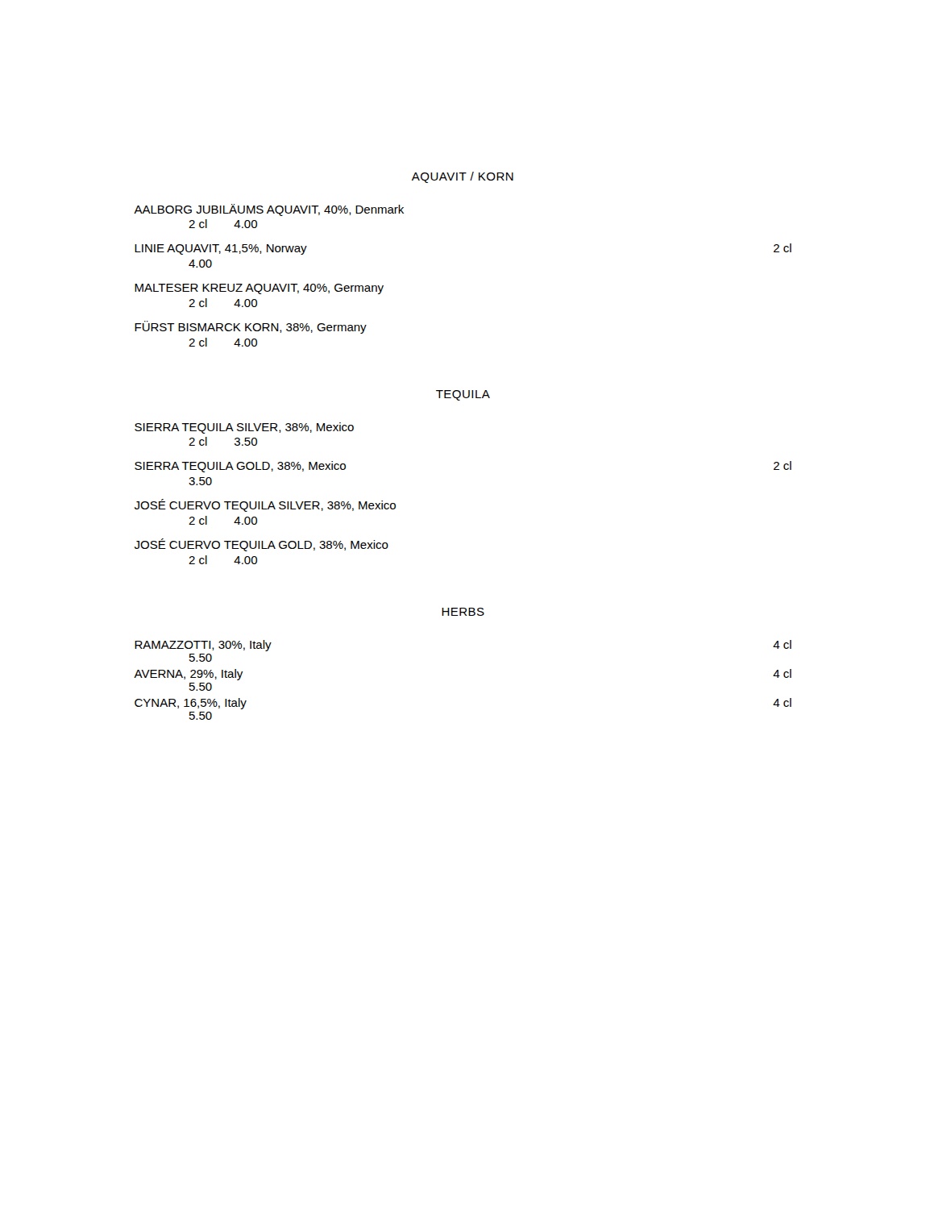AQUAVIT / KORN
AALBORG JUBILÄUMS AQUAVIT, 40%, Denmark
2 cl4.00
LINIE AQUAVIT, 41,5%, Norway 2 cl
4.00
MALTESER KREUZ AQUAVIT, 40%, Germany
2 cl4.00
FÜRST BISMARCK KORN, 38%, Germany
2 cl4.00
TEQUILA
SIERRA TEQUILA SILVER, 38%, Mexico
2 cl3.50
SIERRA TEQUILA GOLD, 38%, Mexico 2 cl
3.50
JOSÉ CUERVO TEQUILA SILVER, 38%, Mexico
2 cl4.00
JOSÉ CUERVO TEQUILA GOLD, 38%, Mexico
2 cl4.00
HERBS
RAMAZZOTTI, 30%, Italy 4 cl
5.50
AVERNA, 29%, Italy 4 cl
5.50
CYNAR, 16,5%, Italy 4 cl
5.50